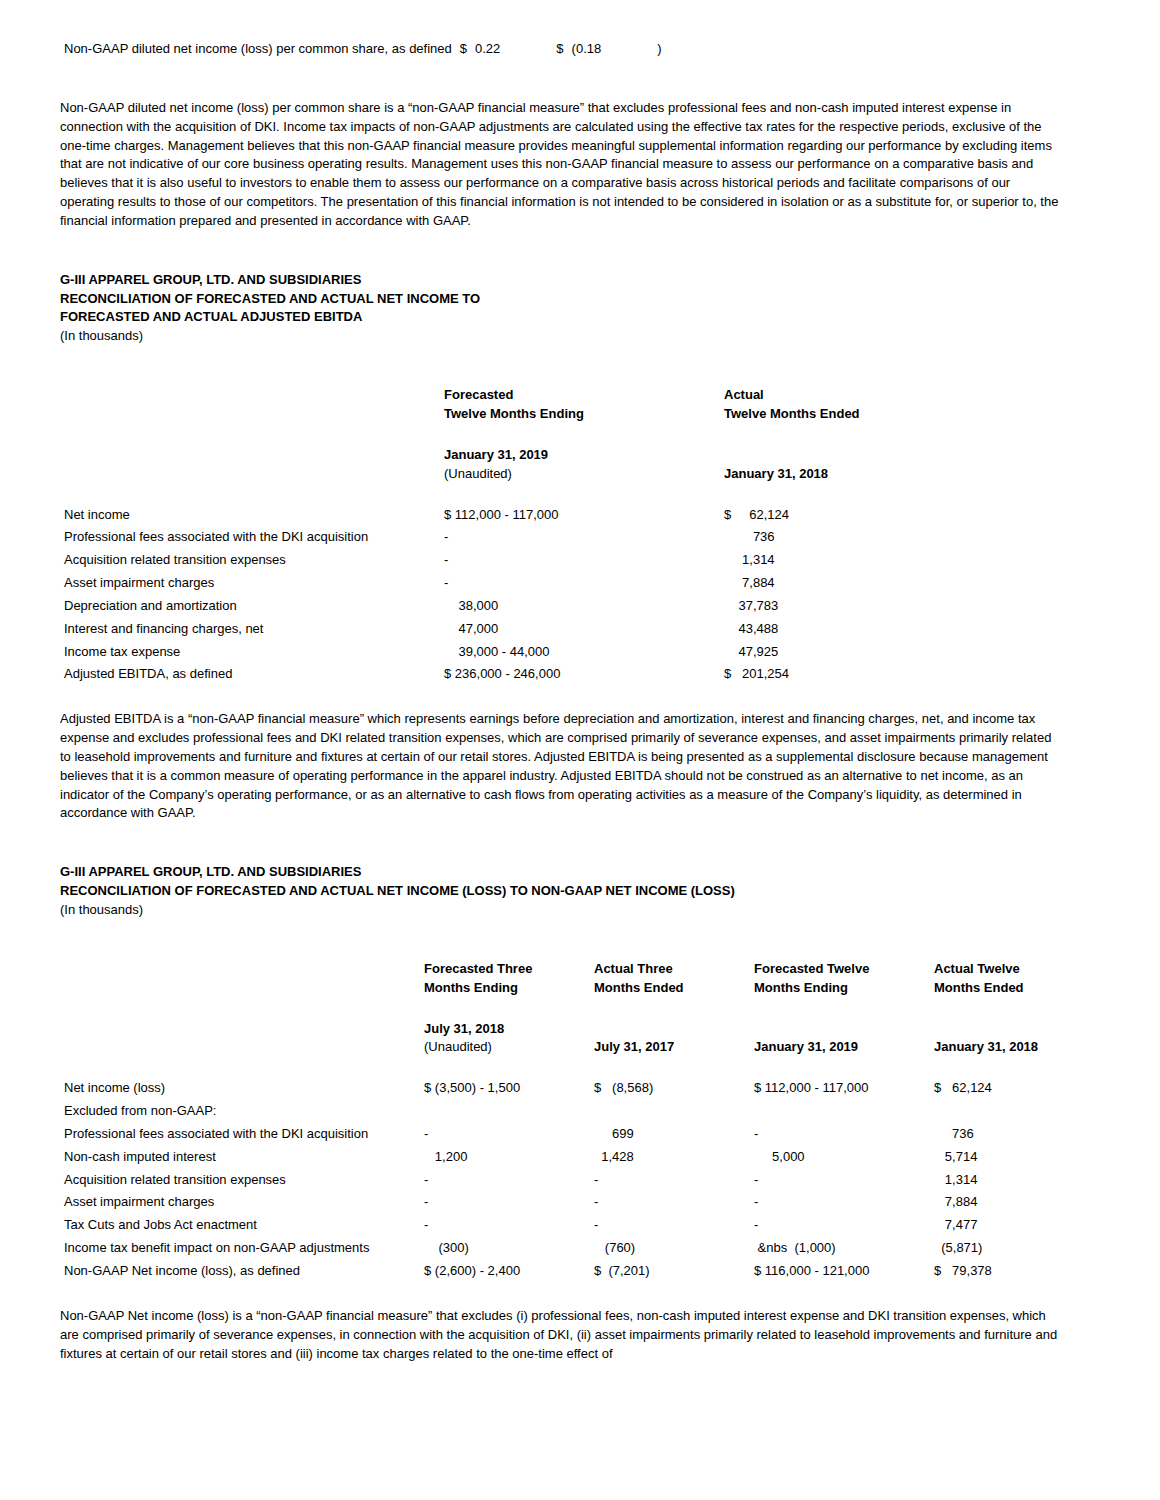| Non-GAAP diluted net income (loss) per common share, as defined | $ | 0.22 | | $ | (0.18 | | ) |
Non-GAAP diluted net income (loss) per common share is a “non-GAAP financial measure” that excludes professional fees and non-cash imputed interest expense in connection with the acquisition of DKI. Income tax impacts of non-GAAP adjustments are calculated using the effective tax rates for the respective periods, exclusive of the one-time charges. Management believes that this non-GAAP financial measure provides meaningful supplemental information regarding our performance by excluding items that are not indicative of our core business operating results. Management uses this non-GAAP financial measure to assess our performance on a comparative basis and believes that it is also useful to investors to enable them to assess our performance on a comparative basis across historical periods and facilitate comparisons of our operating results to those of our competitors. The presentation of this financial information is not intended to be considered in isolation or as a substitute for, or superior to, the financial information prepared and presented in accordance with GAAP.
G-III APPAREL GROUP, LTD. AND SUBSIDIARIES
RECONCILIATION OF FORECASTED AND ACTUAL NET INCOME TO
FORECASTED AND ACTUAL ADJUSTED EBITDA
(In thousands)
| | | Forecasted Twelve Months Ending | | Actual Twelve Months Ended |
| | | January 31, 2019 (Unaudited) | | January 31, 2018 |
| Net income | | $ 112,000 - 117,000 | | $ 62,124 |
| Professional fees associated with the DKI acquisition | | - | | 736 |
| Acquisition related transition expenses | | - | | 1,314 |
| Asset impairment charges | | - | | 7,884 |
| Depreciation and amortization | | 38,000 | | 37,783 |
| Interest and financing charges, net | | 47,000 | | 43,488 |
| Income tax expense | | 39,000 - 44,000 | | 47,925 |
| Adjusted EBITDA, as defined | | $ 236,000 - 246,000 | | $ 201,254 |
Adjusted EBITDA is a “non-GAAP financial measure” which represents earnings before depreciation and amortization, interest and financing charges, net, and income tax expense and excludes professional fees and DKI related transition expenses, which are comprised primarily of severance expenses, and asset impairments primarily related to leasehold improvements and furniture and fixtures at certain of our retail stores. Adjusted EBITDA is being presented as a supplemental disclosure because management believes that it is a common measure of operating performance in the apparel industry. Adjusted EBITDA should not be construed as an alternative to net income, as an indicator of the Company’s operating performance, or as an alternative to cash flows from operating activities as a measure of the Company’s liquidity, as determined in accordance with GAAP.
G-III APPAREL GROUP, LTD. AND SUBSIDIARIES
RECONCILIATION OF FORECASTED AND ACTUAL NET INCOME (LOSS) TO NON-GAAP NET INCOME (LOSS)
(In thousands)
| | | Forecasted Three Months Ending | | Actual Three Months Ended | | Forecasted Twelve Months Ending | | Actual Twelve Months Ended |
| | | July 31, 2018 (Unaudited) | | July 31, 2017 | | January 31, 2019 | | January 31, 2018 |
| Net income (loss) | | $ (3,500) - 1,500 | | $ (8,568) | | $ 112,000 - 117,000 | | $ 62,124 |
| Excluded from non-GAAP: | | | | | | | | |
| Professional fees associated with the DKI acquisition | | - | | 699 | | - | | 736 |
| Non-cash imputed interest | | 1,200 | | 1,428 | | 5,000 | | 5,714 |
| Acquisition related transition expenses | | - | | - | | - | | 1,314 |
| Asset impairment charges | | - | | - | | - | | 7,884 |
| Tax Cuts and Jobs Act enactment | | - | | - | | - | | 7,477 |
| Income tax benefit impact on non-GAAP adjustments | | (300) | | (760) | | &nbs (1,000) | | (5,871) |
| Non-GAAP Net income (loss), as defined | | $ (2,600) - 2,400 | | $ (7,201) | | $ 116,000 - 121,000 | | $ 79,378 |
Non-GAAP Net income (loss) is a “non-GAAP financial measure” that excludes (i) professional fees, non-cash imputed interest expense and DKI transition expenses, which are comprised primarily of severance expenses, in connection with the acquisition of DKI, (ii) asset impairments primarily related to leasehold improvements and furniture and fixtures at certain of our retail stores and (iii) income tax charges related to the one-time effect of